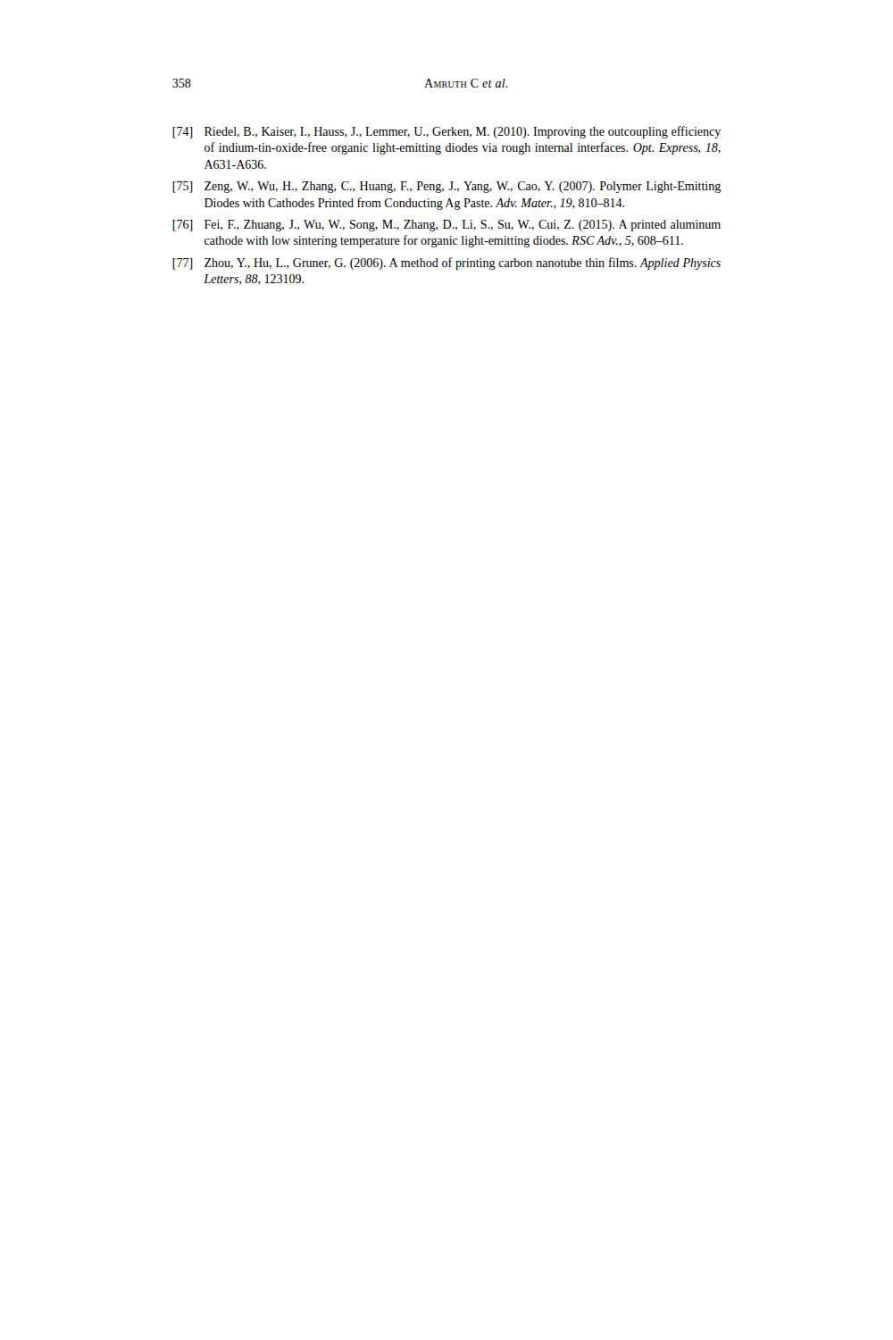358
Amruth C et al.
[74] Riedel, B., Kaiser, I., Hauss, J., Lemmer, U., Gerken, M. (2010). Improving the outcoupling efficiency of indium-tin-oxide-free organic light-emitting diodes via rough internal interfaces. Opt. Express, 18, A631-A636.
[75] Zeng, W., Wu, H., Zhang, C., Huang, F., Peng, J., Yang, W., Cao, Y. (2007). Polymer Light-Emitting Diodes with Cathodes Printed from Conducting Ag Paste. Adv. Mater., 19, 810–814.
[76] Fei, F., Zhuang, J., Wu, W., Song, M., Zhang, D., Li, S., Su, W., Cui, Z. (2015). A printed aluminum cathode with low sintering temperature for organic light-emitting diodes. RSC Adv., 5, 608–611.
[77] Zhou, Y., Hu, L., Gruner, G. (2006). A method of printing carbon nanotube thin films. Applied Physics Letters, 88, 123109.